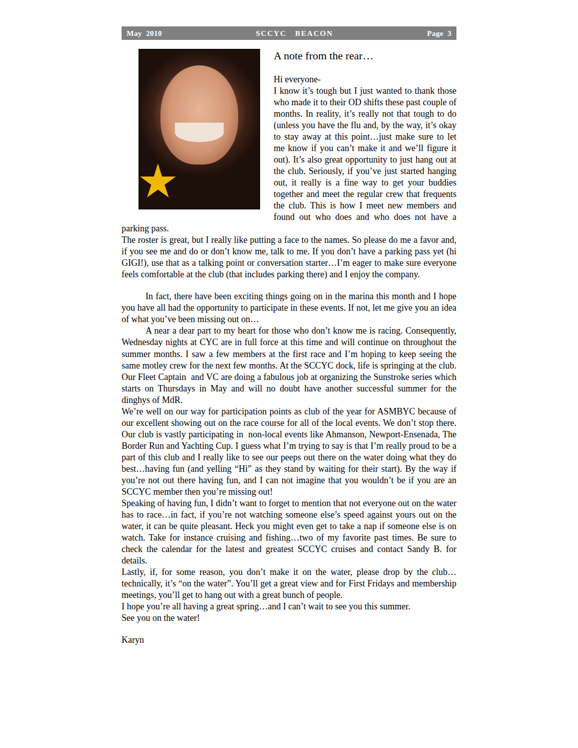May 2010 SCCYC BEACON Page 3
A note from the rear…
Hi everyone-
I know it’s tough but I just wanted to thank those who made it to their OD shifts these past couple of months. In reality, it’s really not that tough to do (unless you have the flu and, by the way, it’s okay to stay away at this point…just make sure to let me know if you can’t make it and we’ll figure it out). It’s also great opportunity to just hang out at the club. Seriously, if you’ve just started hanging out, it really is a fine way to get your buddies together and meet the regular crew that frequents the club. This is how I meet new members and found out who does and who does not have a parking pass.
The roster is great, but I really like putting a face to the names. So please do me a favor and, if you see me and do or don’t know me, talk to me. If you don’t have a parking pass yet (hi GIGI!), use that as a talking point or conversation starter…I’m eager to make sure everyone feels comfortable at the club (that includes parking there) and I enjoy the company.
In fact, there have been exciting things going on in the marina this month and I hope you have all had the opportunity to participate in these events. If not, let me give you an idea of what you’ve been missing out on…
A near a dear part to my heart for those who don’t know me is racing. Consequently, Wednesday nights at CYC are in full force at this time and will continue on throughout the summer months. I saw a few members at the first race and I’m hoping to keep seeing the same motley crew for the next few months. At the SCCYC dock, life is springing at the club. Our Fleet Captain and VC are doing a fabulous job at organizing the Sunstroke series which starts on Thursdays in May and will no doubt have another successful summer for the dinghys of MdR.
We’re well on our way for participation points as club of the year for ASMBYC because of our excellent showing out on the race course for all of the local events. We don’t stop there. Our club is vastly participating in non-local events like Ahmanson, Newport-Ensenada, The Border Run and Yachting Cup. I guess what I’m trying to say is that I’m really proud to be a part of this club and I really like to see our peeps out there on the water doing what they do best…having fun (and yelling “Hi” as they stand by waiting for their start). By the way if you’re not out there having fun, and I can not imagine that you wouldn’t be if you are an SCCYC member then you’re missing out!
Speaking of having fun, I didn’t want to forget to mention that not everyone out on the water has to race…in fact, if you’re not watching someone else’s speed against yours out on the water, it can be quite pleasant. Heck you might even get to take a nap if someone else is on watch. Take for instance cruising and fishing…two of my favorite past times. Be sure to check the calendar for the latest and greatest SCCYC cruises and contact Sandy B. for details.
Lastly, if, for some reason, you don’t make it on the water, please drop by the club…technically, it’s “on the water”. You’ll get a great view and for First Fridays and membership meetings, you’ll get to hang out with a great bunch of people.
I hope you’re all having a great spring…and I can’t wait to see you this summer.
See you on the water!
Karyn